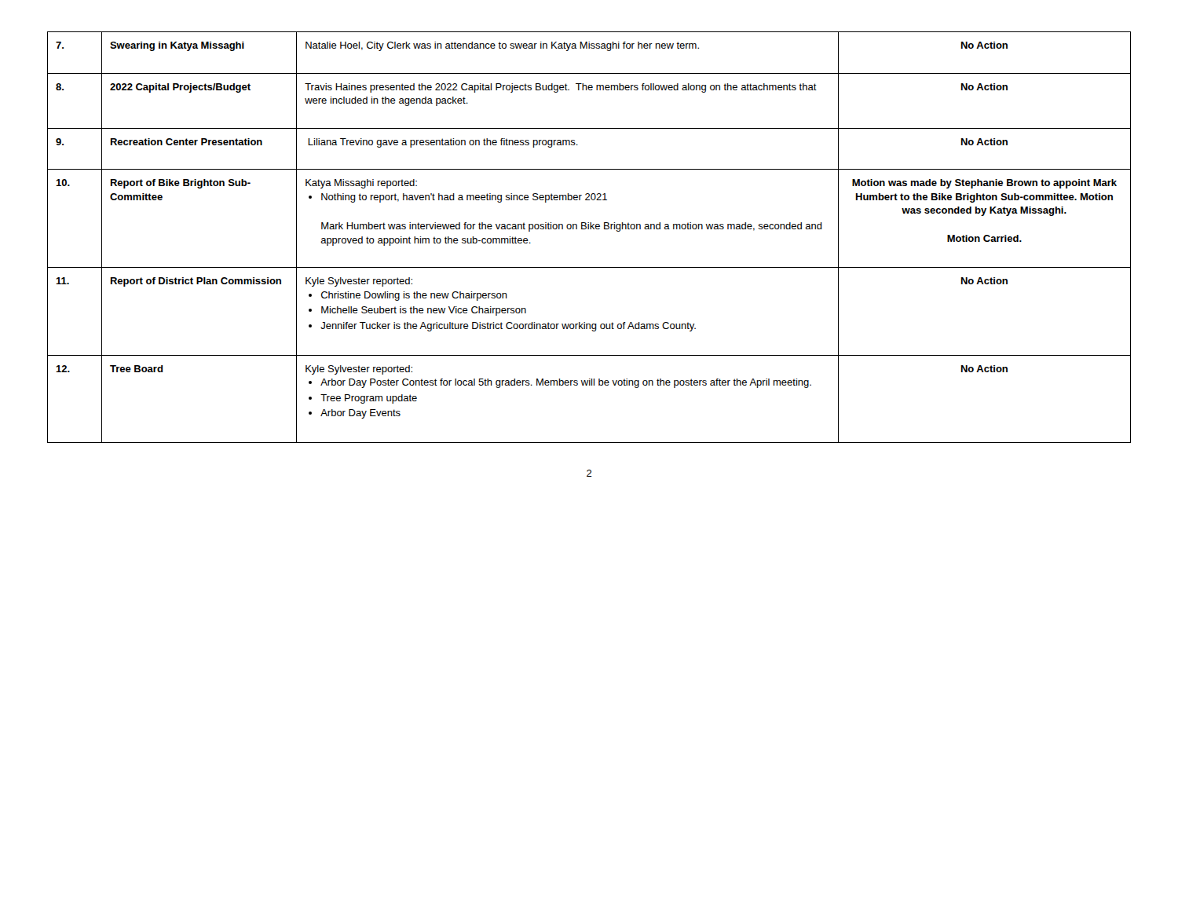| 7. | Swearing in Katya Missaghi | Natalie Hoel, City Clerk was in attendance to swear in Katya Missaghi for her new term. | No Action |
| 8. | 2022 Capital Projects/Budget | Travis Haines presented the 2022 Capital Projects Budget. The members followed along on the attachments that were included in the agenda packet. | No Action |
| 9. | Recreation Center Presentation | Liliana Trevino gave a presentation on the fitness programs. | No Action |
| 10. | Report of Bike Brighton Sub-Committee | Katya Missaghi reported: Nothing to report, haven't had a meeting since September 2021 Mark Humbert was interviewed for the vacant position on Bike Brighton and a motion was made, seconded and approved to appoint him to the sub-committee. | Motion was made by Stephanie Brown to appoint Mark Humbert to the Bike Brighton Sub-committee. Motion was seconded by Katya Missaghi. Motion Carried. |
| 11. | Report of District Plan Commission | Kyle Sylvester reported: Christine Dowling is the new Chairperson Michelle Seubert is the new Vice Chairperson Jennifer Tucker is the Agriculture District Coordinator working out of Adams County. | No Action |
| 12. | Tree Board | Kyle Sylvester reported: Arbor Day Poster Contest for local 5th graders. Members will be voting on the posters after the April meeting. Tree Program update Arbor Day Events | No Action |
2